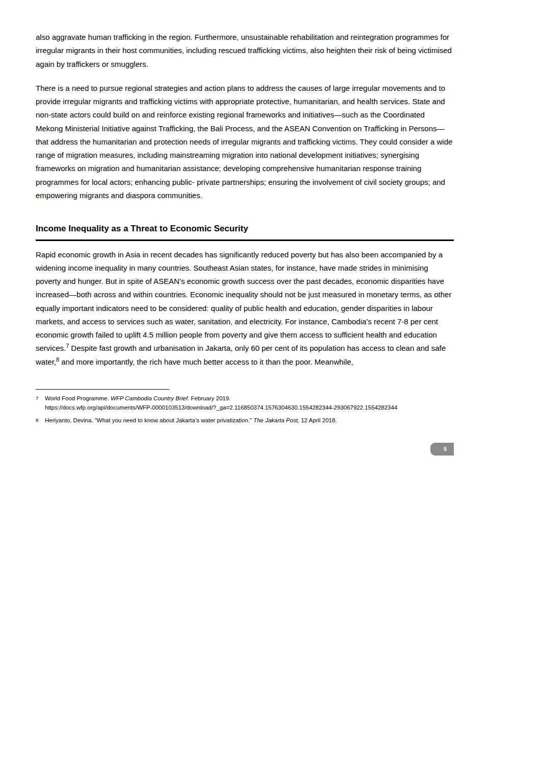also aggravate human trafficking in the region. Furthermore, unsustainable rehabilitation and reintegration programmes for irregular migrants in their host communities, including rescued trafficking victims, also heighten their risk of being victimised again by traffickers or smugglers.
There is a need to pursue regional strategies and action plans to address the causes of large irregular movements and to provide irregular migrants and trafficking victims with appropriate protective, humanitarian, and health services. State and non-state actors could build on and reinforce existing regional frameworks and initiatives—such as the Coordinated Mekong Ministerial Initiative against Trafficking, the Bali Process, and the ASEAN Convention on Trafficking in Persons—that address the humanitarian and protection needs of irregular migrants and trafficking victims. They could consider a wide range of migration measures, including mainstreaming migration into national development initiatives; synergising frameworks on migration and humanitarian assistance; developing comprehensive humanitarian response training programmes for local actors; enhancing public- private partnerships; ensuring the involvement of civil society groups; and empowering migrants and diaspora communities.
Income Inequality as a Threat to Economic Security
Rapid economic growth in Asia in recent decades has significantly reduced poverty but has also been accompanied by a widening income inequality in many countries. Southeast Asian states, for instance, have made strides in minimising poverty and hunger. But in spite of ASEAN’s economic growth success over the past decades, economic disparities have increased—both across and within countries. Economic inequality should not be just measured in monetary terms, as other equally important indicators need to be considered: quality of public health and education, gender disparities in labour markets, and access to services such as water, sanitation, and electricity. For instance, Cambodia’s recent 7-8 per cent economic growth failed to uplift 4.5 million people from poverty and give them access to sufficient health and education services.7 Despite fast growth and urbanisation in Jakarta, only 60 per cent of its population has access to clean and safe water,8 and more importantly, the rich have much better access to it than the poor. Meanwhile,
7
World Food Programme. WFP Cambodia Country Brief. February 2019.
https://docs.wfp.org/api/documents/WFP-0000103513/download/?_ga=2.116850374.1576304630.1554282344-293067922.1554282344
8
Heriyanto, Devina. “What you need to know about Jakarta’s water privatization.” The Jakarta Post, 12 April 2018.
5